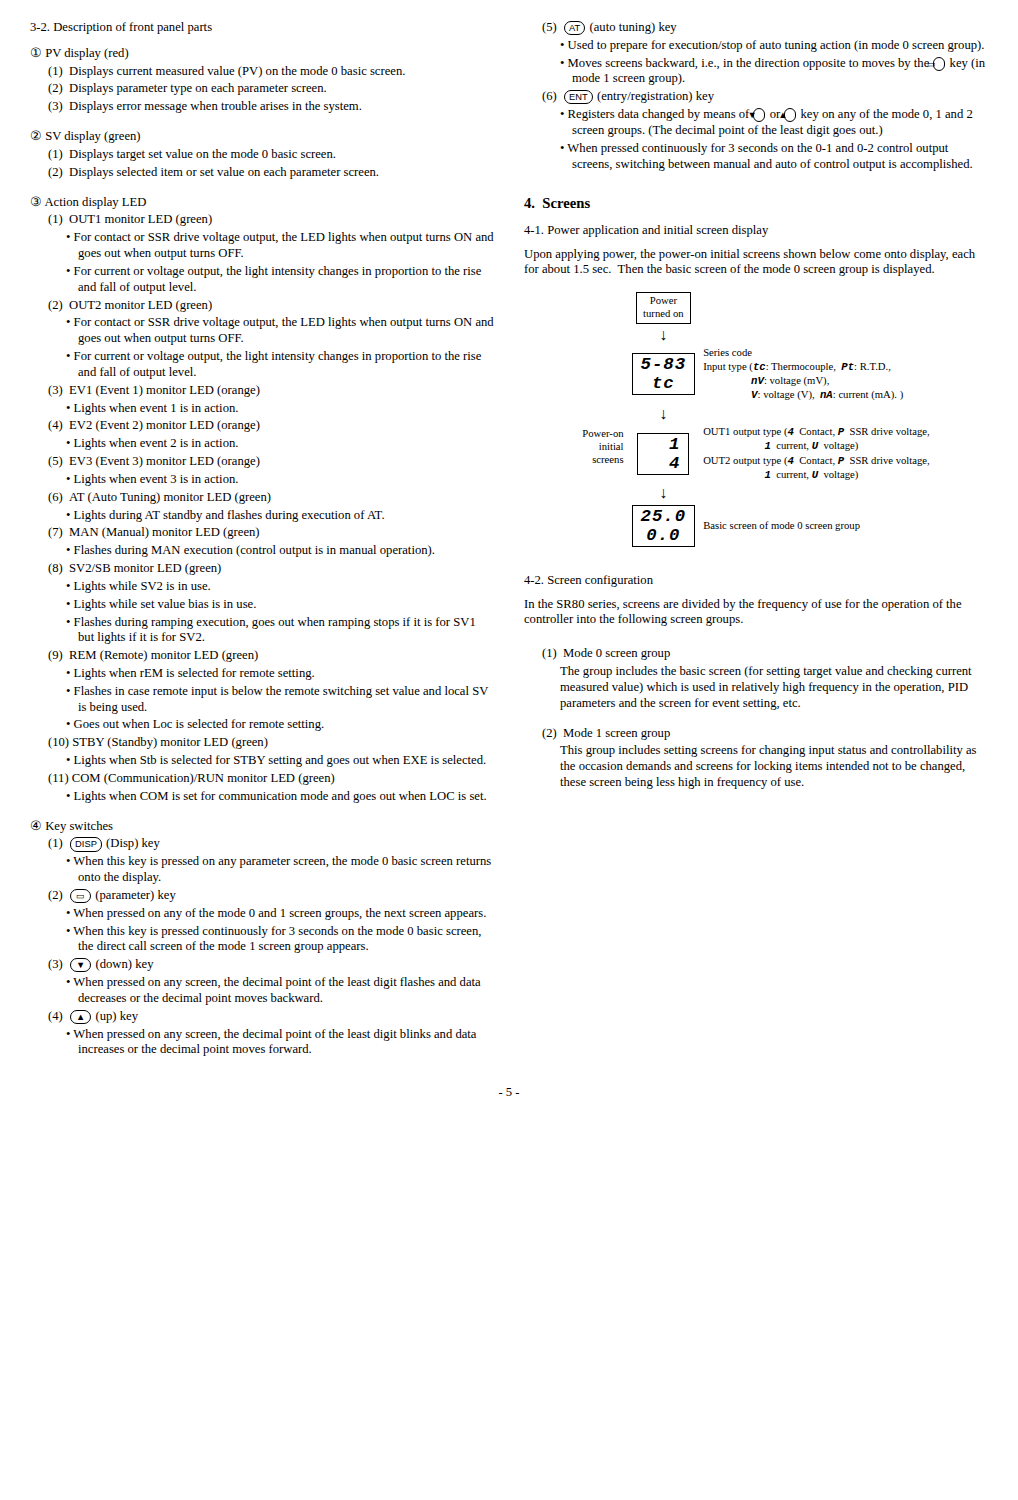3-2. Description of front panel parts
① PV display (red)
(1) Displays current measured value (PV) on the mode 0 basic screen.
(2) Displays parameter type on each parameter screen.
(3) Displays error message when trouble arises in the system.
② SV display (green)
(1) Displays target set value on the mode 0 basic screen.
(2) Displays selected item or set value on each parameter screen.
③ Action display LED
(1) OUT1 monitor LED (green)
• For contact or SSR drive voltage output, the LED lights when output turns ON and goes out when output turns OFF.
• For current or voltage output, the light intensity changes in proportion to the rise and fall of output level.
(2) OUT2 monitor LED (green)
• For contact or SSR drive voltage output, the LED lights when output turns ON and goes out when output turns OFF.
• For current or voltage output, the light intensity changes in proportion to the rise and fall of output level.
(3) EV1 (Event 1) monitor LED (orange)
• Lights when event 1 is in action.
(4) EV2 (Event 2) monitor LED (orange)
• Lights when event 2 is in action.
(5) EV3 (Event 3) monitor LED (orange)
• Lights when event 3 is in action.
(6) AT (Auto Tuning) monitor LED (green)
• Lights during AT standby and flashes during execution of AT.
(7) MAN (Manual) monitor LED (green)
• Flashes during MAN execution (control output is in manual operation).
(8) SV2/SB monitor LED (green)
• Lights while SV2 is in use.
• Lights while set value bias is in use.
• Flashes during ramping execution, goes out when ramping stops if it is for SV1 but lights if it is for SV2.
(9) REM (Remote) monitor LED (green)
• Lights when rEM is selected for remote setting.
• Flashes in case remote input is below the remote switching set value and local SV is being used.
• Goes out when Loc is selected for remote setting.
(10) STBY (Standby) monitor LED (green)
• Lights when Stb is selected for STBY setting and goes out when EXE is selected.
(11) COM (Communication)/RUN monitor LED (green)
• Lights when COM is set for communication mode and goes out when LOC is set.
④ Key switches
(1) DISP (Disp) key
• When this key is pressed on any parameter screen, the mode 0 basic screen returns onto the display.
(2) ▭ (parameter) key
• When pressed on any of the mode 0 and 1 screen groups, the next screen appears.
• When this key is pressed continuously for 3 seconds on the mode 0 basic screen, the direct call screen of the mode 1 screen group appears.
(3) ▼ (down) key
• When pressed on any screen, the decimal point of the least digit flashes and data decreases or the decimal point moves backward.
(4) ▲ (up) key
• When pressed on any screen, the decimal point of the least digit blinks and data increases or the decimal point moves forward.
(5) AT (auto tuning) key
• Used to prepare for execution/stop of auto tuning action (in mode 0 screen group).
• Moves screens backward, i.e., in the direction opposite to moves by the ▭ key (in mode 1 screen group).
(6) ENT (entry/registration) key
• Registers data changed by means of ▼ or ▲ key on any of the mode 0, 1 and 2 screen groups. (The decimal point of the least digit goes out.)
• When pressed continuously for 3 seconds on the 0-1 and 0-2 control output screens, switching between manual and auto of control output is accomplished.
4. Screens
4-1. Power application and initial screen display
Upon applying power, the power-on initial screens shown below come onto display, each for about 1.5 sec. Then the basic screen of the mode 0 screen group is displayed.
| | Power turned on | |
| | ↓ | |
| Power-on initial screens | 5-83 tc | Series code Input type ( tc : Thermocouple, Pt : R.T.D., nV : voltage (mV), V : voltage (V), nA : current (mA). ) |
| ↓ | |
| 1 4 | OUT1 output type ( 4 Contact, P SSR drive voltage, 1 current, U voltage) OUT2 output type ( 4 Contact, P SSR drive voltage, 1 current, U voltage) |
| ↓ | |
| 25.0 0.0 | Basic screen of mode 0 screen group |
4-2. Screen configuration
In the SR80 series, screens are divided by the frequency of use for the operation of the controller into the following screen groups.
(1) Mode 0 screen group
The group includes the basic screen (for setting target value and checking current measured value) which is used in relatively high frequency in the operation, PID parameters and the screen for event setting, etc.
(2) Mode 1 screen group
This group includes setting screens for changing input status and controllability as the occasion demands and screens for locking items intended not to be changed, these screen being less high in frequency of use.
- 5 -